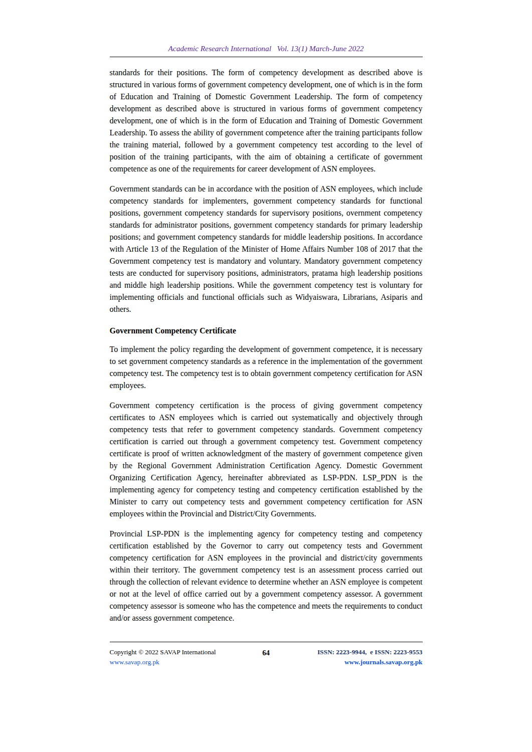Academic Research International Vol. 13(1) March-June 2022
standards for their positions. The form of competency development as described above is structured in various forms of government competency development, one of which is in the form of Education and Training of Domestic Government Leadership. The form of competency development as described above is structured in various forms of government competency development, one of which is in the form of Education and Training of Domestic Government Leadership. To assess the ability of government competence after the training participants follow the training material, followed by a government competency test according to the level of position of the training participants, with the aim of obtaining a certificate of government competence as one of the requirements for career development of ASN employees.
Government standards can be in accordance with the position of ASN employees, which include competency standards for implementers, government competency standards for functional positions, government competency standards for supervisory positions, overnment competency standards for administrator positions, government competency standards for primary leadership positions; and government competency standards for middle leadership positions. In accordance with Article 13 of the Regulation of the Minister of Home Affairs Number 108 of 2017 that the Government competency test is mandatory and voluntary. Mandatory government competency tests are conducted for supervisory positions, administrators, pratama high leadership positions and middle high leadership positions. While the government competency test is voluntary for implementing officials and functional officials such as Widyaiswara, Librarians, Asiparis and others.
Government Competency Certificate
To implement the policy regarding the development of government competence, it is necessary to set government competency standards as a reference in the implementation of the government competency test. The competency test is to obtain government competency certification for ASN employees.
Government competency certification is the process of giving government competency certificates to ASN employees which is carried out systematically and objectively through competency tests that refer to government competency standards. Government competency certification is carried out through a government competency test. Government competency certificate is proof of written acknowledgment of the mastery of government competence given by the Regional Government Administration Certification Agency. Domestic Government Organizing Certification Agency, hereinafter abbreviated as LSP-PDN. LSP_PDN is the implementing agency for competency testing and competency certification established by the Minister to carry out competency tests and government competency certification for ASN employees within the Provincial and District/City Governments.
Provincial LSP-PDN is the implementing agency for competency testing and competency certification established by the Governor to carry out competency tests and Government competency certification for ASN employees in the provincial and district/city governments within their territory. The government competency test is an assessment process carried out through the collection of relevant evidence to determine whether an ASN employee is competent or not at the level of office carried out by a government competency assessor. A government competency assessor is someone who has the competence and meets the requirements to conduct and/or assess government competence.
| Copyright © 2022 SAVAP International www.savap.org.pk | 64 | ISSN: 2223-9944, e ISSN: 2223-9553 www.journals.savap.org.pk |